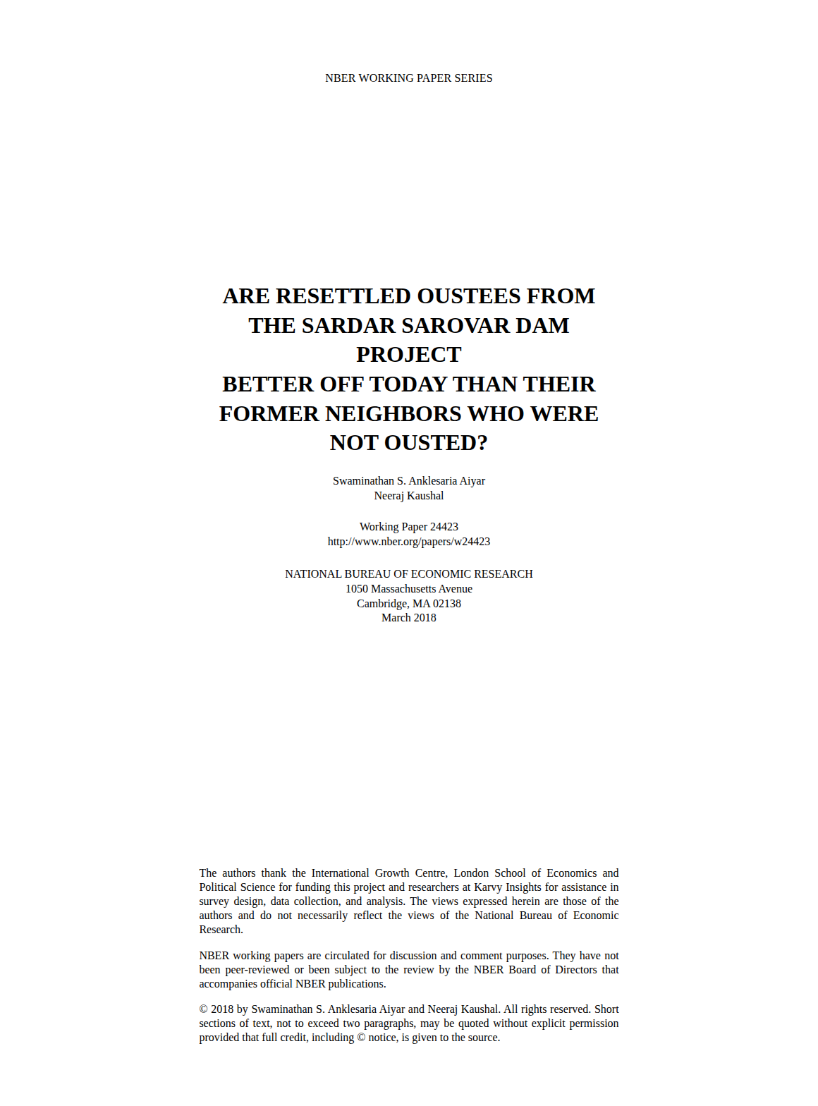NBER WORKING PAPER SERIES
ARE RESETTLED OUSTEES FROM THE SARDAR SAROVAR DAM PROJECT
BETTER OFF TODAY THAN THEIR FORMER NEIGHBORS WHO WERE NOT OUSTED?
Swaminathan S. Anklesaria Aiyar
Neeraj Kaushal
Working Paper 24423
http://www.nber.org/papers/w24423
NATIONAL BUREAU OF ECONOMIC RESEARCH
1050 Massachusetts Avenue
Cambridge, MA 02138
March 2018
The authors thank the International Growth Centre, London School of Economics and Political Science for funding this project and researchers at Karvy Insights for assistance in survey design, data collection, and analysis. The views expressed herein are those of the authors and do not necessarily reflect the views of the National Bureau of Economic Research.
NBER working papers are circulated for discussion and comment purposes. They have not been peer-reviewed or been subject to the review by the NBER Board of Directors that accompanies official NBER publications.
© 2018 by Swaminathan S. Anklesaria Aiyar and Neeraj Kaushal. All rights reserved. Short sections of text, not to exceed two paragraphs, may be quoted without explicit permission provided that full credit, including © notice, is given to the source.